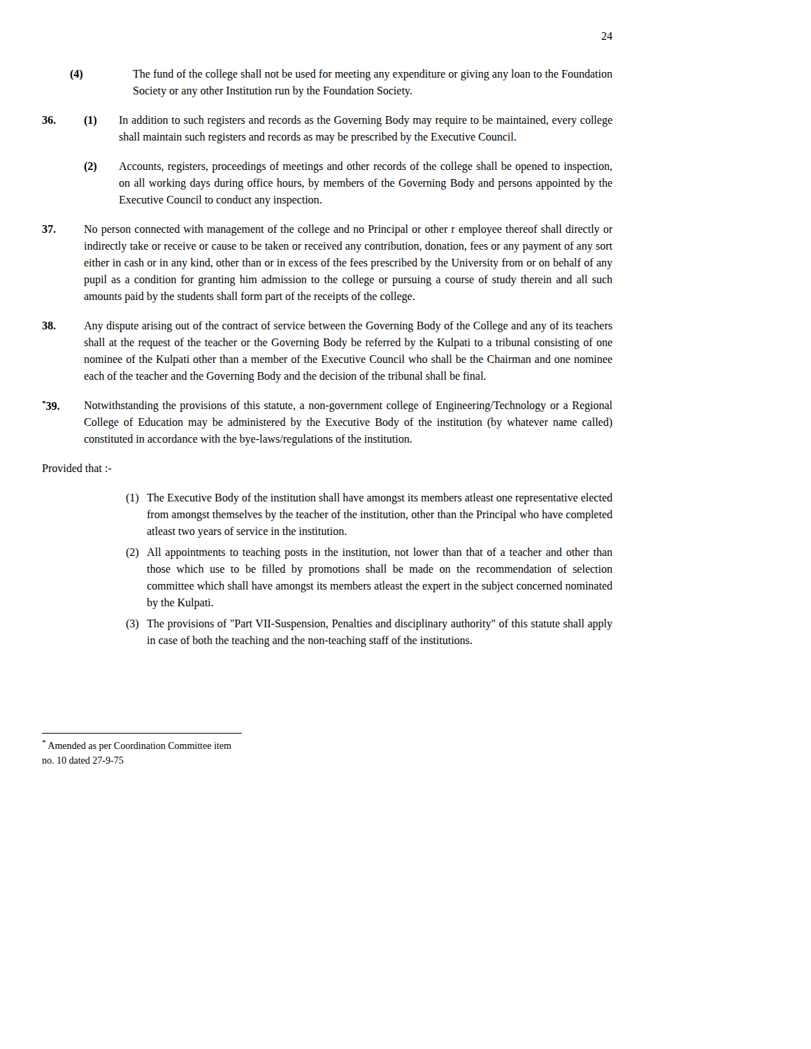24
(4)
The fund of the college shall not be used for meeting any expenditure or giving any loan to the Foundation Society or any other Institution run by the Foundation Society.
36.
(1)
In addition to such registers and records as the Governing Body may require to be maintained, every college shall maintain such registers and records as may be prescribed by the Executive Council.
(2)
Accounts, registers, proceedings of meetings and other records of the college shall be opened to inspection, on all working days during office hours, by members of the Governing Body and persons appointed by the Executive Council to conduct any inspection.
37.
No person connected with management of the college and no Principal or other r employee thereof shall directly or indirectly take or receive or cause to be taken or received any contribution, donation, fees or any payment of any sort either in cash or in any kind, other than or in excess of the fees prescribed by the University from or on behalf of any pupil as a condition for granting him admission to the college or pursuing a course of study therein and all such amounts paid by the students shall form part of the receipts of the college.
38.
Any dispute arising out of the contract of service between the Governing Body of the College and any of its teachers shall at the request of the teacher or the Governing Body be referred by the Kulpati to a tribunal consisting of one nominee of the Kulpati other than a member of the Executive Council who shall be the Chairman and one nominee each of the teacher and the Governing Body and the decision of the tribunal shall be final.
*39.
Notwithstanding the provisions of this statute, a non-government college of Engineering/Technology or a Regional College of Education may be administered by the Executive Body of the institution (by whatever name called) constituted in accordance with the bye-laws/regulations of the institution.
Provided that :-
(1) The Executive Body of the institution shall have amongst its members atleast one representative elected from amongst themselves by the teacher of the institution, other than the Principal who have completed atleast two years of service in the institution.
(2) All appointments to teaching posts in the institution, not lower than that of a teacher and other than those which use to be filled by promotions shall be made on the recommendation of selection committee which shall have amongst its members atleast the expert in the subject concerned nominated by the Kulpati.
(3) The provisions of "Part VII-Suspension, Penalties and disciplinary authority" of this statute shall apply in case of both the teaching and the non-teaching staff of the institutions.
* Amended as per Coordination Committee item no. 10 dated 27-9-75